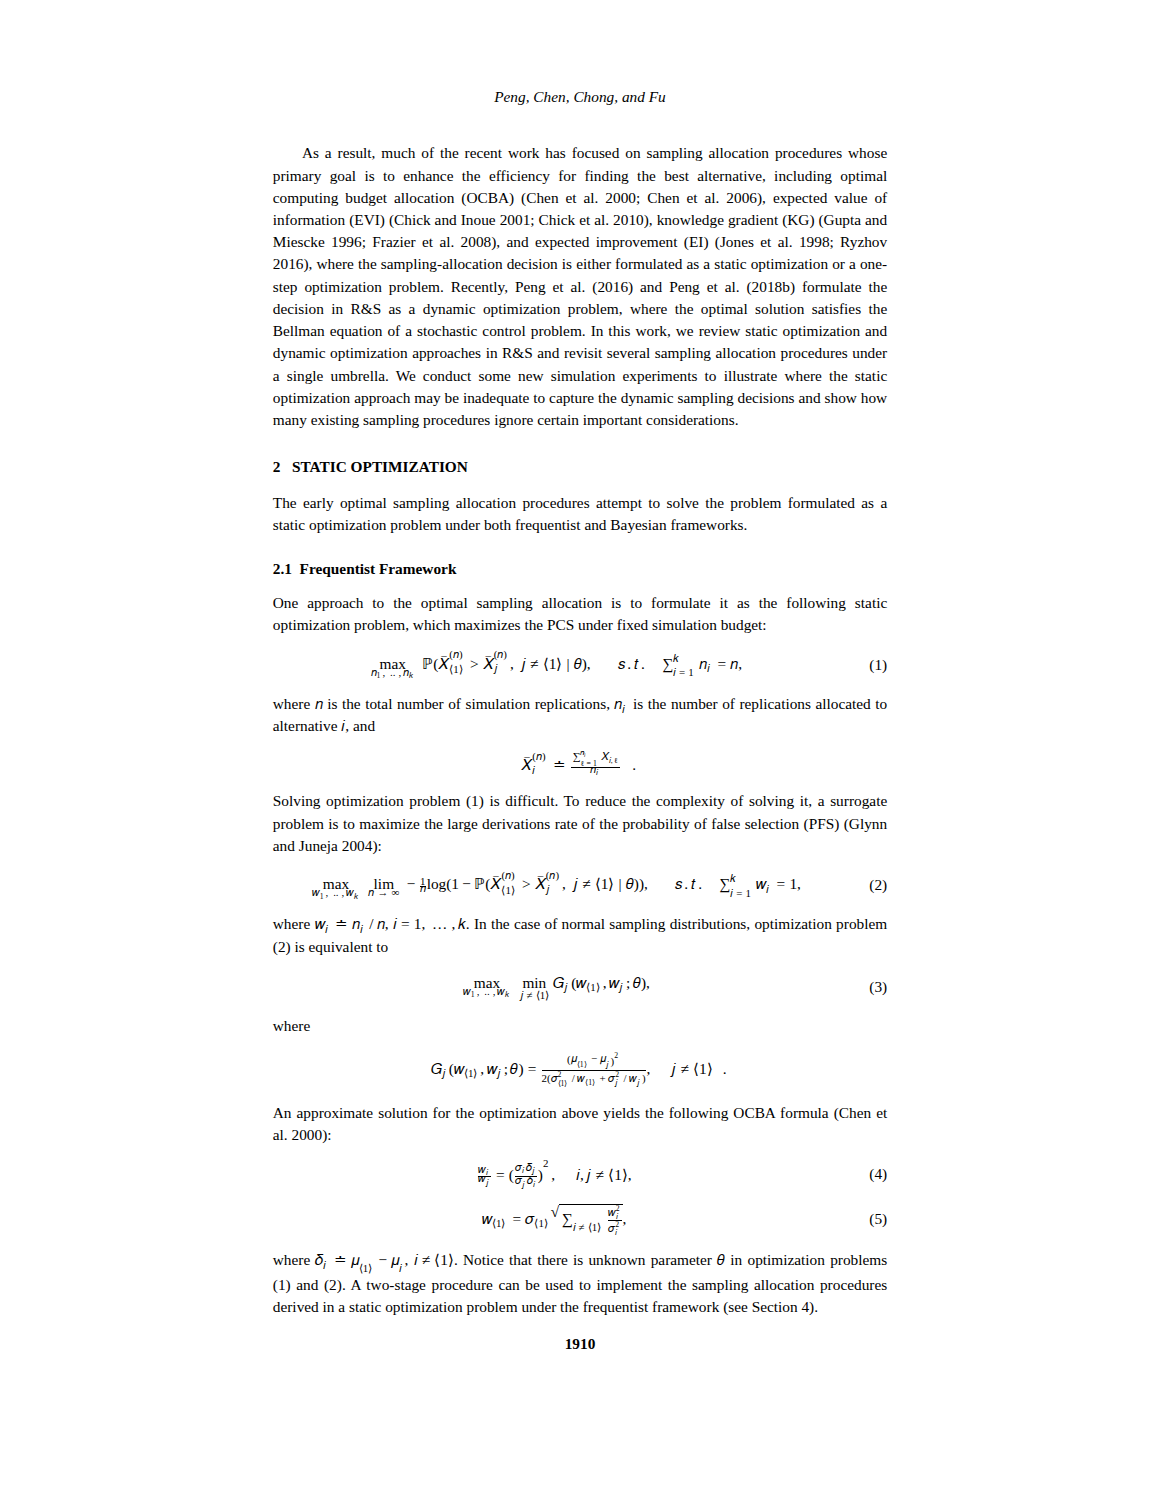Peng, Chen, Chong, and Fu
As a result, much of the recent work has focused on sampling allocation procedures whose primary goal is to enhance the efficiency for finding the best alternative, including optimal computing budget allocation (OCBA) (Chen et al. 2000; Chen et al. 2006), expected value of information (EVI) (Chick and Inoue 2001; Chick et al. 2010), knowledge gradient (KG) (Gupta and Miescke 1996; Frazier et al. 2008), and expected improvement (EI) (Jones et al. 1998; Ryzhov 2016), where the sampling-allocation decision is either formulated as a static optimization or a one-step optimization problem. Recently, Peng et al. (2016) and Peng et al. (2018b) formulate the decision in R&S as a dynamic optimization problem, where the optimal solution satisfies the Bellman equation of a stochastic control problem. In this work, we review static optimization and dynamic optimization approaches in R&S and revisit several sampling allocation procedures under a single umbrella. We conduct some new simulation experiments to illustrate where the static optimization approach may be inadequate to capture the dynamic sampling decisions and show how many existing sampling procedures ignore certain important considerations.
2 STATIC OPTIMIZATION
The early optimal sampling allocation procedures attempt to solve the problem formulated as a static optimization problem under both frequentist and Bayesian frameworks.
2.1 Frequentist Framework
One approach to the optimal sampling allocation is to formulate it as the following static optimization problem, which maximizes the PCS under fixed simulation budget:
max n1,..,nk ℙ ( X¯⟨1⟩(n) > X¯j(n) , j≠⟨1⟩ |θ ) , s.t. ∑ i=1 k ni = n ,
(1)
where n is the total number of simulation replications, ni is the number of replications allocated to alternative i, and
X¯i(n) ≐ ∑ℓ=1ni Xi,ℓ ni .
Solving optimization problem (1) is difficult. To reduce the complexity of solving it, a surrogate problem is to maximize the large derivations rate of the probability of false selection (PFS) (Glynn and Juneja 2004):
max w1,..,wk lim n→∞ − 1n log ( 1− ℙ ( X¯⟨1⟩(n) > X¯j(n) , j≠⟨1⟩ |θ ) ) , s.t. ∑i=1k wi =1,
(2)
where wi≐ni/n, i=1,…,k. In the case of normal sampling distributions, optimization problem (2) is equivalent to
max w1,..,wk min j≠⟨1⟩ Gj ( w⟨1⟩ , wj ; θ ) ,
(3)
where
Gj ( w⟨1⟩ , wj ; θ ) = ( μ⟨1⟩ − μj )2 2 ( σ⟨1⟩2 / w⟨1⟩ + σj2 / wj ) , j≠⟨1⟩ .
An approximate solution for the optimization above yields the following OCBA formula (Chen et al. 2000):
wi wj = ( σiδj σjδi ) 2 , i,j≠⟨1⟩ ,
(4)
w⟨1⟩ = σ⟨1⟩ ∑ i≠⟨1⟩ wi2 σi2 ,
(5)
where δi≐μ⟨1⟩−μi, i≠⟨1⟩. Notice that there is unknown parameter θ in optimization problems (1) and (2). A two-stage procedure can be used to implement the sampling allocation procedures derived in a static optimization problem under the frequentist framework (see Section 4).
1910